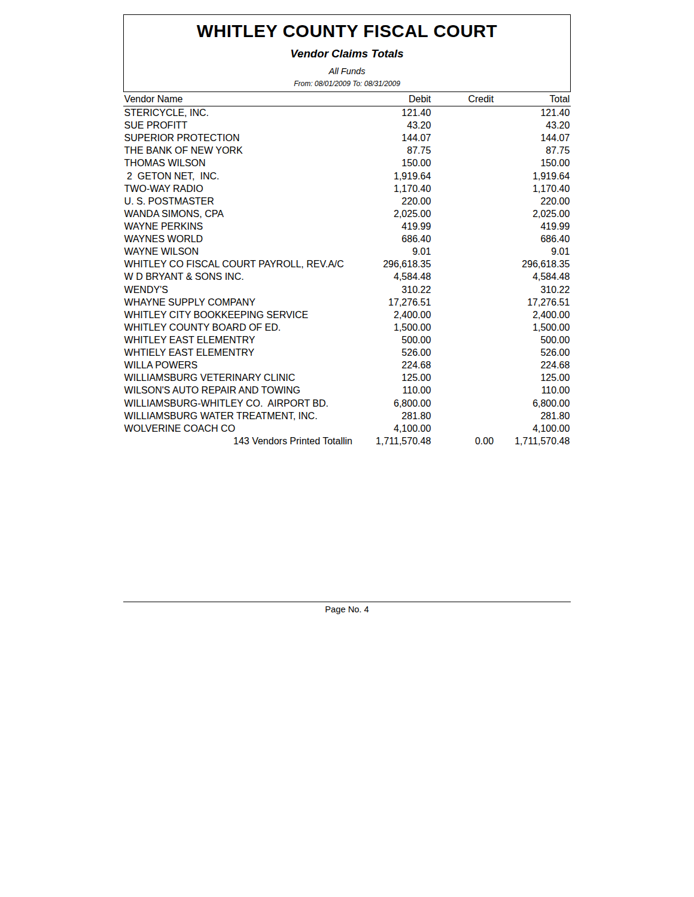WHITLEY COUNTY FISCAL COURT
Vendor Claims Totals
All Funds
From: 08/01/2009 To: 08/31/2009
| Vendor Name | Debit | Credit | Total |
| --- | --- | --- | --- |
| STERICYCLE, INC. | 121.40 | | 121.40 |
| SUE PROFITT | 43.20 | | 43.20 |
| SUPERIOR PROTECTION | 144.07 | | 144.07 |
| THE BANK OF NEW YORK | 87.75 | | 87.75 |
| THOMAS WILSON | 150.00 | | 150.00 |
| 2 GETON NET, INC. | 1,919.64 | | 1,919.64 |
| TWO-WAY RADIO | 1,170.40 | | 1,170.40 |
| U. S. POSTMASTER | 220.00 | | 220.00 |
| WANDA SIMONS, CPA | 2,025.00 | | 2,025.00 |
| WAYNE PERKINS | 419.99 | | 419.99 |
| WAYNES WORLD | 686.40 | | 686.40 |
| WAYNE WILSON | 9.01 | | 9.01 |
| WHITLEY CO FISCAL COURT PAYROLL, REV.A/C | 296,618.35 | | 296,618.35 |
| W D BRYANT & SONS INC. | 4,584.48 | | 4,584.48 |
| WENDY'S | 310.22 | | 310.22 |
| WHAYNE SUPPLY COMPANY | 17,276.51 | | 17,276.51 |
| WHITLEY CITY BOOKKEEPING SERVICE | 2,400.00 | | 2,400.00 |
| WHITLEY COUNTY BOARD OF ED. | 1,500.00 | | 1,500.00 |
| WHITLEY EAST ELEMENTRY | 500.00 | | 500.00 |
| WHTIELY EAST ELEMENTRY | 526.00 | | 526.00 |
| WILLA POWERS | 224.68 | | 224.68 |
| WILLIAMSBURG VETERINARY CLINIC | 125.00 | | 125.00 |
| WILSON'S AUTO REPAIR AND TOWING | 110.00 | | 110.00 |
| WILLIAMSBURG-WHITLEY CO. AIRPORT BD. | 6,800.00 | | 6,800.00 |
| WILLIAMSBURG WATER TREATMENT, INC. | 281.80 | | 281.80 |
| WOLVERINE COACH CO | 4,100.00 | | 4,100.00 |
| 143 Vendors Printed Totallin | 1,711,570.48 | 0.00 | 1,711,570.48 |
Page No. 4